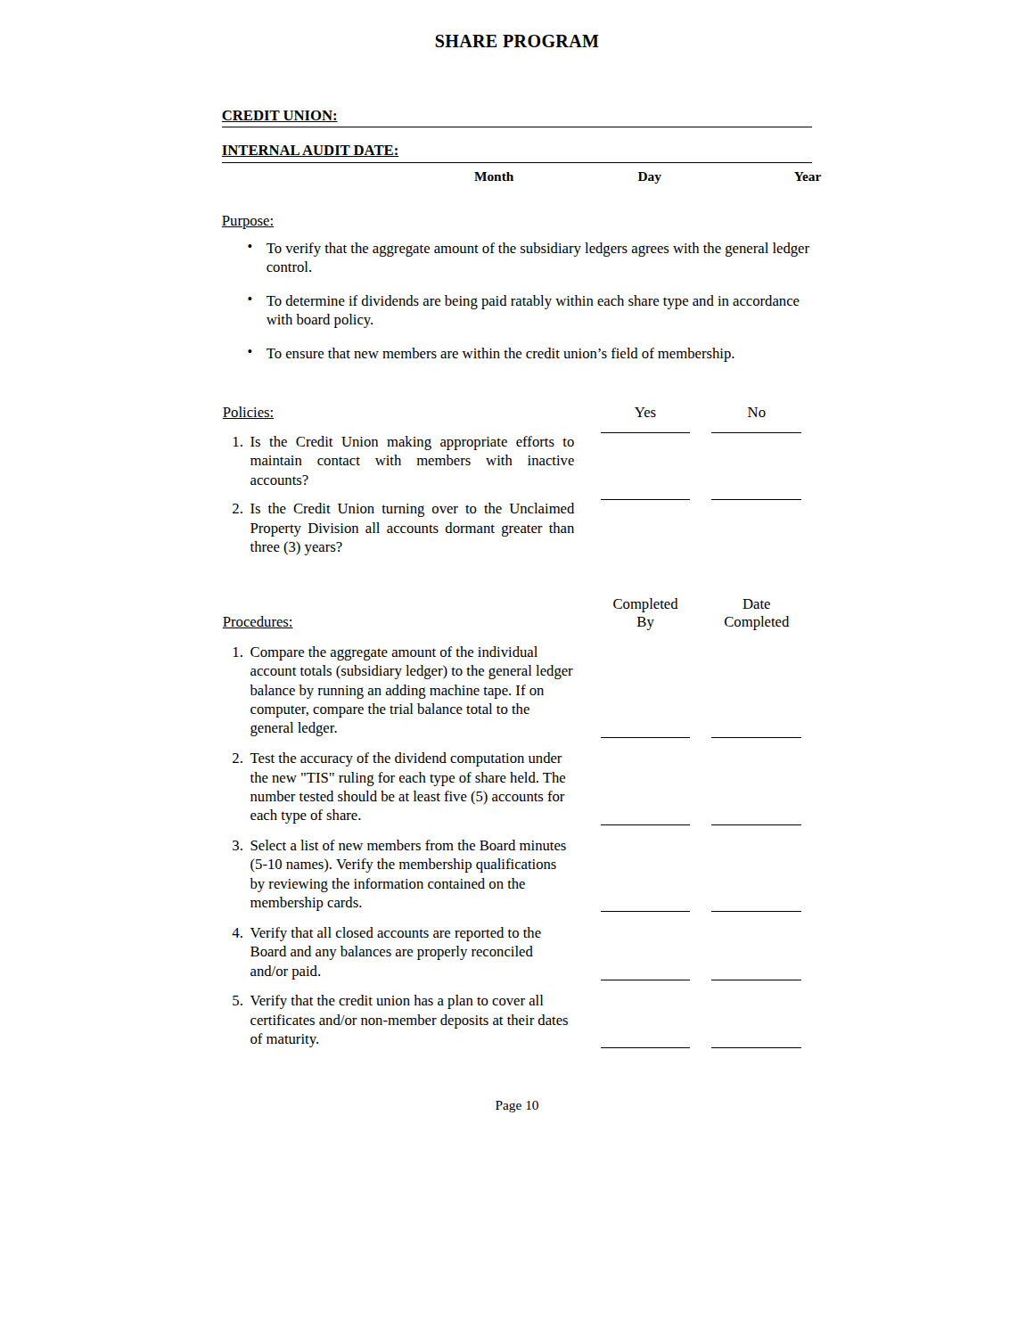SHARE PROGRAM
CREDIT UNION:
INTERNAL AUDIT DATE:
Month Day Year
Purpose:
To verify that the aggregate amount of the subsidiary ledgers agrees with the general ledger control.
To determine if dividends are being paid ratably within each share type and in accordance with board policy.
To ensure that new members are within the credit union’s field of membership.
| Policies: | Yes | No |
| --- | --- | --- |
| 1. | Is the Credit Union making appropriate efforts to maintain contact with members with inactive accounts? | | |
| 2. | Is the Credit Union turning over to the Unclaimed Property Division all accounts dormant greater than three (3) years? | | |
| Procedures: | Completed By | Date Completed |
| --- | --- | --- |
| 1. | Compare the aggregate amount of the individual account totals (subsidiary ledger) to the general ledger balance by running an adding machine tape. If on computer, compare the trial balance total to the general ledger. | | |
| 2. | Test the accuracy of the dividend computation under the new "TIS" ruling for each type of share held. The number tested should be at least five (5) accounts for each type of share. | | |
| 3. | Select a list of new members from the Board minutes (5-10 names). Verify the membership qualifications by reviewing the information contained on the membership cards. | | |
| 4. | Verify that all closed accounts are reported to the Board and any balances are properly reconciled and/or paid. | | |
| 5. | Verify that the credit union has a plan to cover all certificates and/or non-member deposits at their dates of maturity. | | |
Page 10